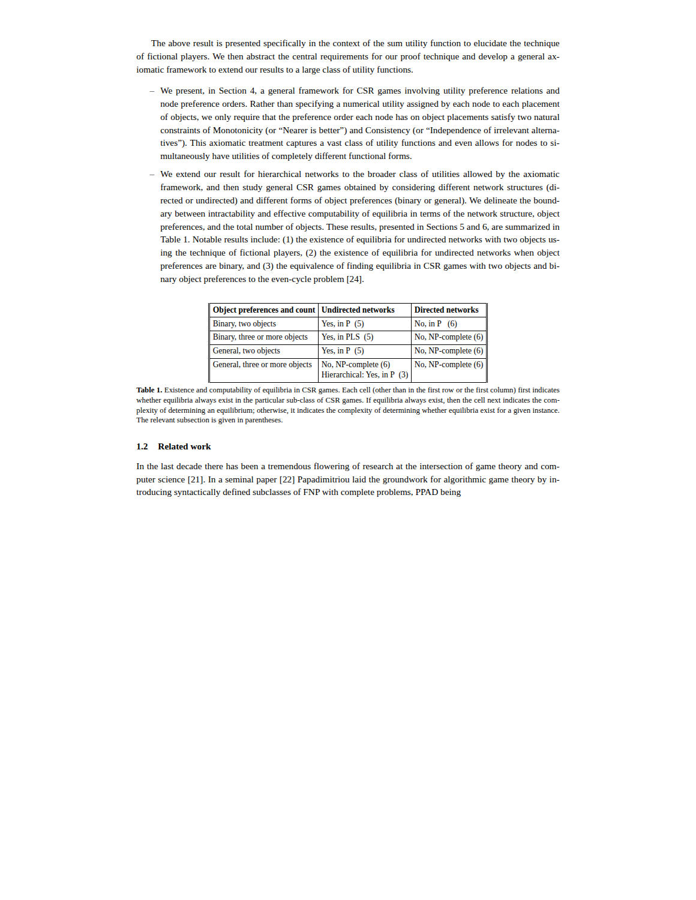The above result is presented specifically in the context of the sum utility function to elucidate the technique of fictional players. We then abstract the central requirements for our proof technique and develop a general axiomatic framework to extend our results to a large class of utility functions.
We present, in Section 4, a general framework for CSR games involving utility preference relations and node preference orders. Rather than specifying a numerical utility assigned by each node to each placement of objects, we only require that the preference order each node has on object placements satisfy two natural constraints of Monotonicity (or “Nearer is better”) and Consistency (or “Independence of irrelevant alternatives”). This axiomatic treatment captures a vast class of utility functions and even allows for nodes to simultaneously have utilities of completely different functional forms.
We extend our result for hierarchical networks to the broader class of utilities allowed by the axiomatic framework, and then study general CSR games obtained by considering different network structures (directed or undirected) and different forms of object preferences (binary or general). We delineate the boundary between intractability and effective computability of equilibria in terms of the network structure, object preferences, and the total number of objects. These results, presented in Sections 5 and 6, are summarized in Table 1. Notable results include: (1) the existence of equilibria for undirected networks with two objects using the technique of fictional players, (2) the existence of equilibria for undirected networks when object preferences are binary, and (3) the equivalence of finding equilibria in CSR games with two objects and binary object preferences to the even-cycle problem [24].
| Object preferences and count | Undirected networks | Directed networks |
| --- | --- | --- |
| Binary, two objects | Yes, in P (5) | No, in P (6) |
| Binary, three or more objects | Yes, in PLS (5) | No, NP-complete (6) |
| General, two objects | Yes, in P (5) | No, NP-complete (6) |
| General, three or more objects | No, NP-complete (6) Hierarchical: Yes, in P (3) | No, NP-complete (6) |
Table 1. Existence and computability of equilibria in CSR games. Each cell (other than in the first row or the first column) first indicates whether equilibria always exist in the particular sub-class of CSR games. If equilibria always exist, then the cell next indicates the complexity of determining an equilibrium; otherwise, it indicates the complexity of determining whether equilibria exist for a given instance. The relevant subsection is given in parentheses.
1.2 Related work
In the last decade there has been a tremendous flowering of research at the intersection of game theory and computer science [21]. In a seminal paper [22] Papadimitriou laid the groundwork for algorithmic game theory by introducing syntactically defined subclasses of FNP with complete problems, PPAD being